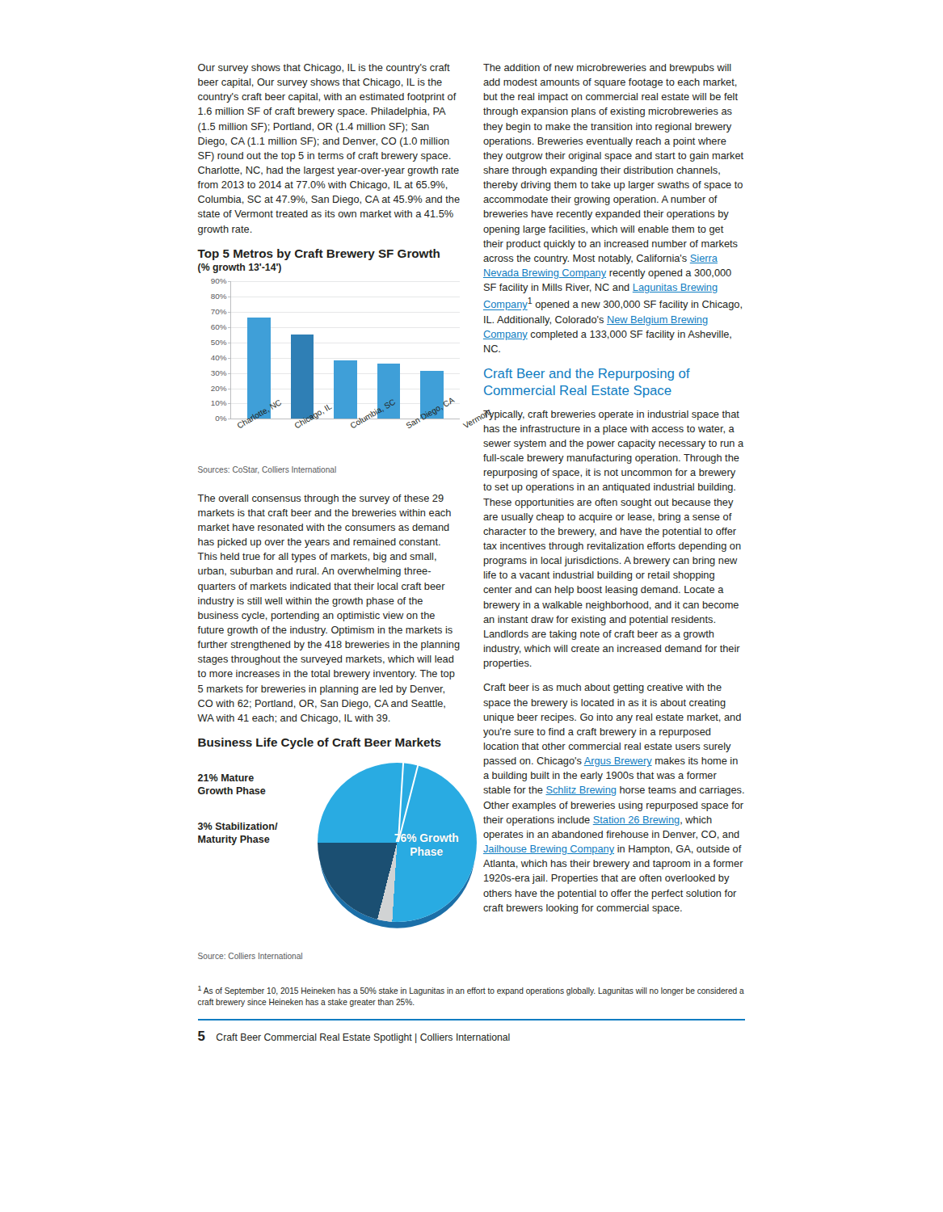Our survey shows that Chicago, IL is the country's craft beer capital, Our survey shows that Chicago, IL is the country's craft beer capital, with an estimated footprint of 1.6 million SF of craft brewery space. Philadelphia, PA (1.5 million SF); Portland, OR (1.4 million SF); San Diego, CA (1.1 million SF); and Denver, CO (1.0 million SF) round out the top 5 in terms of craft brewery space. Charlotte, NC, had the largest year-over-year growth rate from 2013 to 2014 at 77.0% with Chicago, IL at 65.9%, Columbia, SC at 47.9%, San Diego, CA at 45.9% and the state of Vermont treated as its own market with a 41.5% growth rate.
Top 5 Metros by Craft Brewery SF Growth
(% growth 13'-14')
90%
80%
70%
60%
50%
40%
30%
20%
10%
0%
Charlotte, NC Chicago, IL Columbia, SC San Diego, CA Vermont
Sources: CoStar, Colliers International
The overall consensus through the survey of these 29 markets is that craft beer and the breweries within each market have resonated with the consumers as demand has picked up over the years and remained constant. This held true for all types of markets, big and small, urban, suburban and rural. An overwhelming three-quarters of markets indicated that their local craft beer industry is still well within the growth phase of the business cycle, portending an optimistic view on the future growth of the industry. Optimism in the markets is further strengthened by the 418 breweries in the planning stages throughout the surveyed markets, which will lead to more increases in the total brewery inventory. The top 5 markets for breweries in planning are led by Denver, CO with 62; Portland, OR, San Diego, CA and Seattle, WA with 41 each; and Chicago, IL with 39.
Business Life Cycle of Craft Beer Markets
21% Mature
Growth Phase
3% Stabilization/
Maturity Phase
76% Growth
Phase
Source: Colliers International
The addition of new microbreweries and brewpubs will add modest amounts of square footage to each market, but the real impact on commercial real estate will be felt through expansion plans of existing microbreweries as they begin to make the transition into regional brewery operations. Breweries eventually reach a point where they outgrow their original space and start to gain market share through expanding their distribution channels, thereby driving them to take up larger swaths of space to accommodate their growing operation. A number of breweries have recently expanded their operations by opening large facilities, which will enable them to get their product quickly to an increased number of markets across the country. Most notably, California's Sierra Nevada Brewing Company recently opened a 300,000 SF facility in Mills River, NC and Lagunitas Brewing Company1 opened a new 300,000 SF facility in Chicago, IL. Additionally, Colorado's New Belgium Brewing Company completed a 133,000 SF facility in Asheville, NC.
Craft Beer and the Repurposing of Commercial Real Estate Space
Typically, craft breweries operate in industrial space that has the infrastructure in a place with access to water, a sewer system and the power capacity necessary to run a full-scale brewery manufacturing operation. Through the repurposing of space, it is not uncommon for a brewery to set up operations in an antiquated industrial building. These opportunities are often sought out because they are usually cheap to acquire or lease, bring a sense of character to the brewery, and have the potential to offer tax incentives through revitalization efforts depending on programs in local jurisdictions. A brewery can bring new life to a vacant industrial building or retail shopping center and can help boost leasing demand. Locate a brewery in a walkable neighborhood, and it can become an instant draw for existing and potential residents. Landlords are taking note of craft beer as a growth industry, which will create an increased demand for their properties.
Craft beer is as much about getting creative with the space the brewery is located in as it is about creating unique beer recipes. Go into any real estate market, and you're sure to find a craft brewery in a repurposed location that other commercial real estate users surely passed on. Chicago's Argus Brewery makes its home in a building built in the early 1900s that was a former stable for the Schlitz Brewing horse teams and carriages. Other examples of breweries using repurposed space for their operations include Station 26 Brewing, which operates in an abandoned firehouse in Denver, CO, and Jailhouse Brewing Company in Hampton, GA, outside of Atlanta, which has their brewery and taproom in a former 1920s-era jail. Properties that are often overlooked by others have the potential to offer the perfect solution for craft brewers looking for commercial space.
1 As of September 10, 2015 Heineken has a 50% stake in Lagunitas in an effort to expand operations globally. Lagunitas will no longer be considered a craft brewery since Heineken has a stake greater than 25%.
5 Craft Beer Commercial Real Estate Spotlight | Colliers International